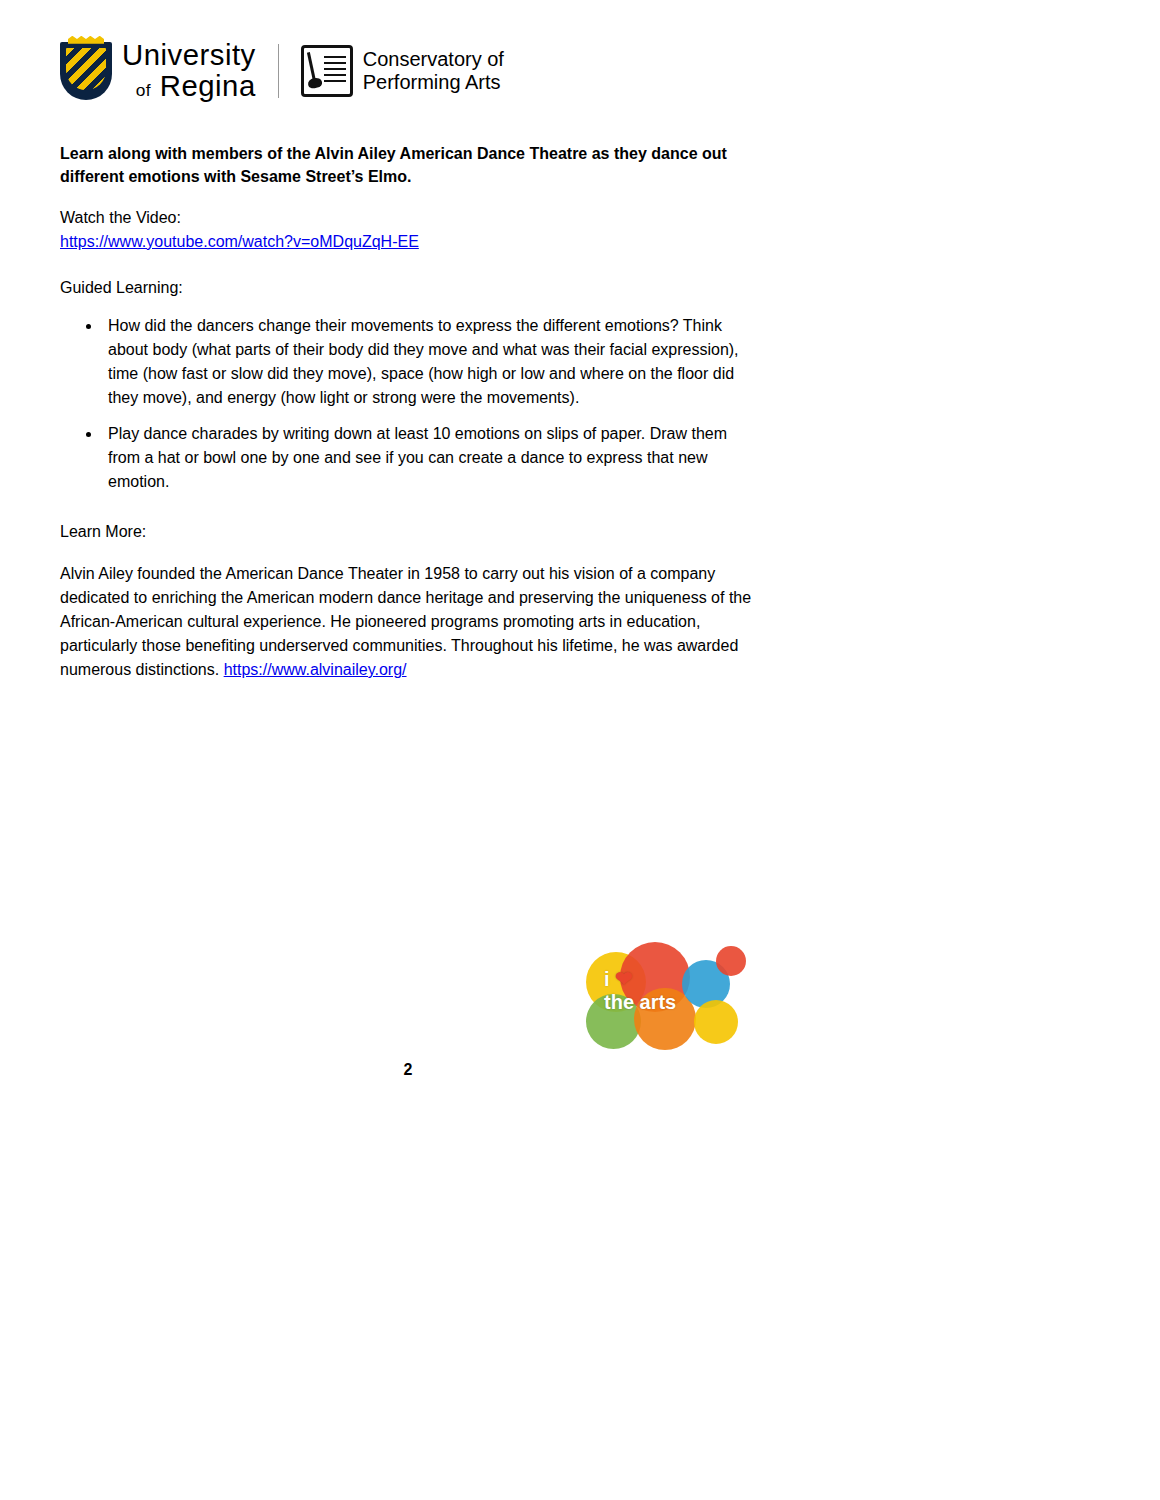University
of Regina
Conservatory of
Performing Arts
Learn along with members of the Alvin Ailey American Dance Theatre as they dance out different emotions with Sesame Street’s Elmo.
Watch the Video:
https://www.youtube.com/watch?v=oMDquZqH-EE
Guided Learning:
How did the dancers change their movements to express the different emotions? Think about body (what parts of their body did they move and what was their facial expression), time (how fast or slow did they move), space (how high or low and where on the floor did they move), and energy (how light or strong were the movements).
Play dance charades by writing down at least 10 emotions on slips of paper. Draw them from a hat or bowl one by one and see if you can create a dance to express that new emotion.
Learn More:
Alvin Ailey founded the American Dance Theater in 1958 to carry out his vision of a company dedicated to enriching the American modern dance heritage and preserving the uniqueness of the African-American cultural experience. He pioneered programs promoting arts in education, particularly those benefiting underserved communities. Throughout his lifetime, he was awarded numerous distinctions. https://www.alvinailey.org/
i ❤
the arts
2